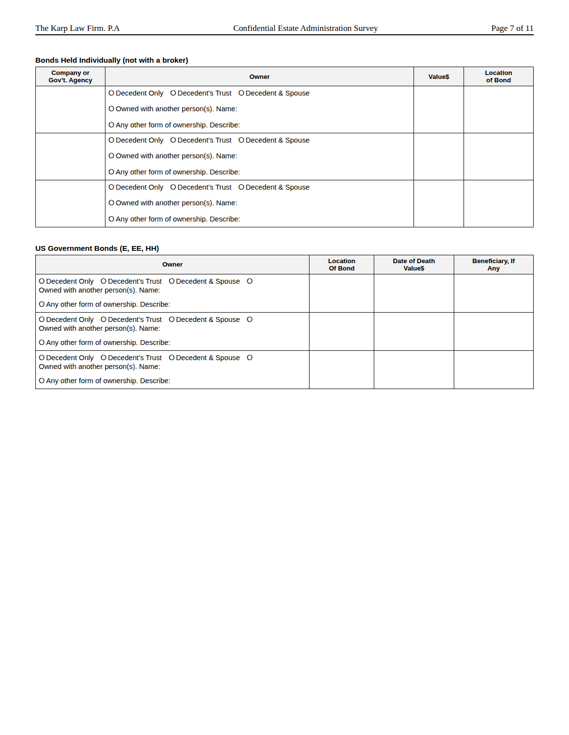The Karp Law Firm. P.A Confidential Estate Administration Survey Page 7 of 11
Bonds Held Individually (not with a broker)
| Company or Gov’t. Agency | Owner | Value$ | Location of Bond |
| --- | --- | --- | --- |
| | ⭘ Decedent Only ⭘ Decedent’s Trust ⭘ Decedent & Spouse ⭘ Owned with another person(s). Name: ⭘ Any other form of ownership. Describe: | | |
| | ⭘ Decedent Only ⭘ Decedent’s Trust ⭘ Decedent & Spouse ⭘ Owned with another person(s). Name: ⭘ Any other form of ownership. Describe: | | |
| | ⭘ Decedent Only ⭘ Decedent’s Trust ⭘ Decedent & Spouse ⭘ Owned with another person(s). Name: ⭘ Any other form of ownership. Describe: | | |
US Government Bonds (E, EE, HH)
| Owner | Location Of Bond | Date of Death Value$ | Beneficiary, If Any |
| --- | --- | --- | --- |
| ⭘ Decedent Only ⭘ Decedent’s Trust ⭘ Decedent & Spouse ⭘ Owned with another person(s). Name: ⭘ Any other form of ownership. Describe: | | | |
| ⭘ Decedent Only ⭘ Decedent’s Trust ⭘ Decedent & Spouse ⭘ Owned with another person(s). Name: ⭘ Any other form of ownership. Describe: | | | |
| ⭘ Decedent Only ⭘ Decedent’s Trust ⭘ Decedent & Spouse ⭘ Owned with another person(s). Name: ⭘ Any other form of ownership. Describe: | | | |